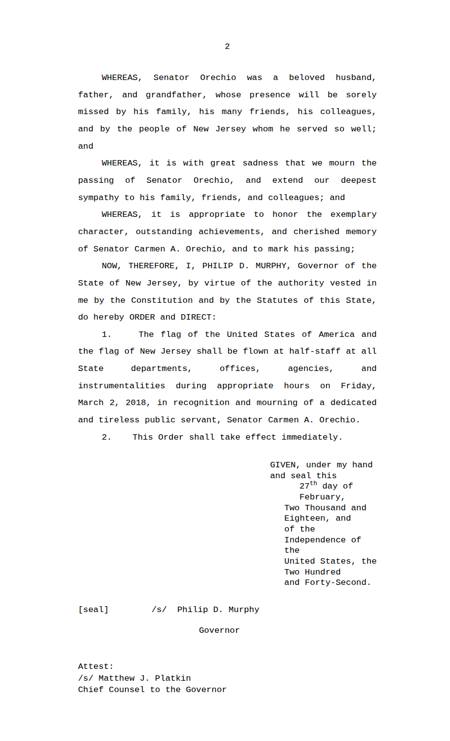2
WHEREAS, Senator Orechio was a beloved husband, father, and grandfather, whose presence will be sorely missed by his family, his many friends, his colleagues, and by the people of New Jersey whom he served so well; and
WHEREAS, it is with great sadness that we mourn the passing of Senator Orechio, and extend our deepest sympathy to his family, friends, and colleagues; and
WHEREAS, it is appropriate to honor the exemplary character, outstanding achievements, and cherished memory of Senator Carmen A. Orechio, and to mark his passing;
NOW, THEREFORE, I, PHILIP D. MURPHY, Governor of the State of New Jersey, by virtue of the authority vested in me by the Constitution and by the Statutes of this State, do hereby ORDER and DIRECT:
1. The flag of the United States of America and the flag of New Jersey shall be flown at half-staff at all State departments, offices, agencies, and instrumentalities during appropriate hours on Friday, March 2, 2018, in recognition and mourning of a dedicated and tireless public servant, Senator Carmen A. Orechio.
2. This Order shall take effect immediately.
GIVEN, under my hand and seal this
27th day of February, Two Thousand and Eighteen, and of the Independence of the United States, the Two Hundred and Forty-Second.
[seal]/s/ Philip D. Murphy
Governor
Attest:
/s/ Matthew J. Platkin
Chief Counsel to the Governor